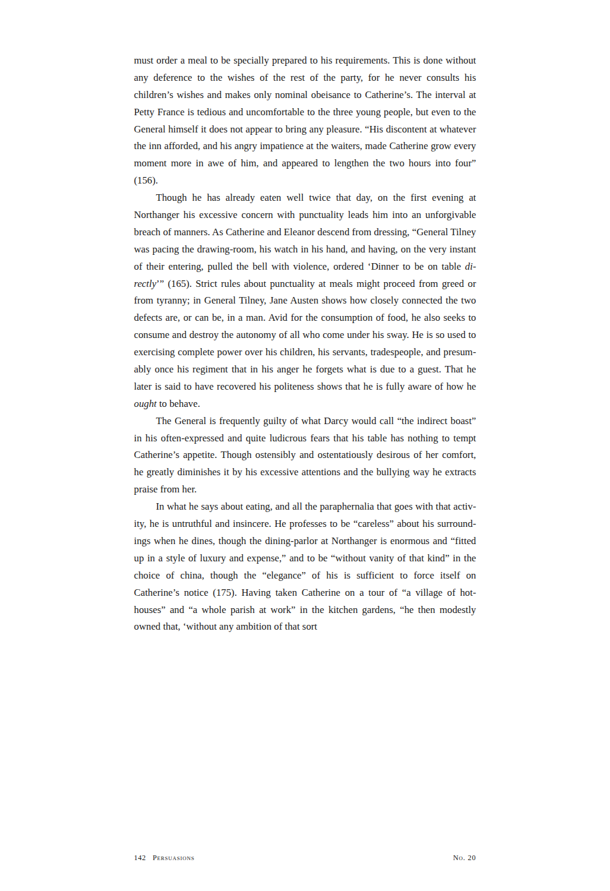must order a meal to be specially prepared to his requirements. This is done without any deference to the wishes of the rest of the party, for he never consults his children’s wishes and makes only nominal obeisance to Catherine’s. The interval at Petty France is tedious and uncomfortable to the three young people, but even to the General himself it does not appear to bring any pleasure. “His discontent at whatever the inn afforded, and his angry impatience at the waiters, made Catherine grow every moment more in awe of him, and appeared to lengthen the two hours into four” (156).
Though he has already eaten well twice that day, on the first evening at Northanger his excessive concern with punctuality leads him into an unforgivable breach of manners. As Catherine and Eleanor descend from dressing, “General Tilney was pacing the drawing-room, his watch in his hand, and having, on the very instant of their entering, pulled the bell with violence, ordered ‘Dinner to be on table directly’” (165). Strict rules about punctuality at meals might proceed from greed or from tyranny; in General Tilney, Jane Austen shows how closely connected the two defects are, or can be, in a man. Avid for the consumption of food, he also seeks to consume and destroy the autonomy of all who come under his sway. He is so used to exercising complete power over his children, his servants, tradespeople, and presumably once his regiment that in his anger he forgets what is due to a guest. That he later is said to have recovered his politeness shows that he is fully aware of how he ought to behave.
The General is frequently guilty of what Darcy would call “the indirect boast” in his often-expressed and quite ludicrous fears that his table has nothing to tempt Catherine’s appetite. Though ostensibly and ostentatiously desirous of her comfort, he greatly diminishes it by his excessive attentions and the bullying way he extracts praise from her.
In what he says about eating, and all the paraphernalia that goes with that activity, he is untruthful and insincere. He professes to be “careless” about his surroundings when he dines, though the dining-parlor at Northanger is enormous and “fitted up in a style of luxury and expense,” and to be “without vanity of that kind” in the choice of china, though the “elegance” of his is sufficient to force itself on Catherine’s notice (175). Having taken Catherine on a tour of “a village of hothouses” and “a whole parish at work” in the kitchen gardens, “he then modestly owned that, ‘without any ambition of that sort
142 Persuasions No. 20